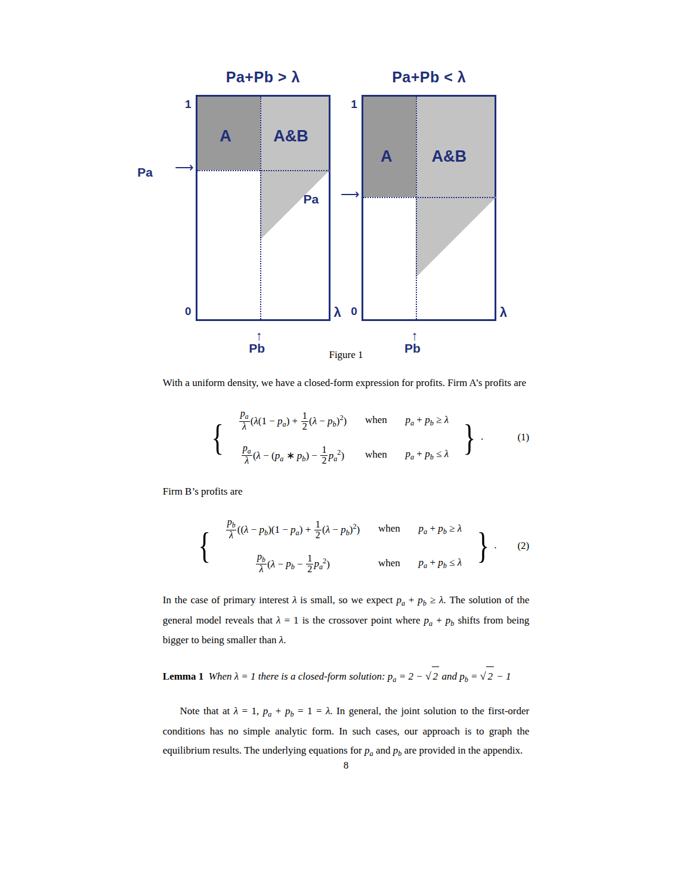Pa+Pb > λ
A
A&B
1
0
λ
Pa
⟶
Pb
↑
Pa+Pb < λ
A
A&B
1
0
λ
Pa
⟶
Pb
↑
Figure 1
With a uniform density, we have a closed-form expression for profits. Firm A’s profits are
{
| p a λ ( λ (1 − p a ) + 1 2 ( λ − p b ) 2 ) | when | p a + p b ≥ λ |
| p a λ ( λ − ( p a ∗ p b ) − 1 2 p a 2 ) | when | p a + p b ≤ λ |
} .
(1)
Firm B’s profits are
{
| p b λ (( λ − p b )(1 − p a ) + 1 2 ( λ − p b ) 2 ) | when | p a + p b ≥ λ |
| p b λ ( λ − p b − 1 2 p a 2 ) | when | p a + p b ≤ λ |
} .
(2)
In the case of primary interest λ is small, so we expect pa + pb ≥ λ. The solution of the general model reveals that λ = 1 is the crossover point where pa + pb shifts from being bigger to being smaller than λ.
Lemma 1 When λ = 1 there is a closed-form solution: pa = 2 − √2 and pb = √2 − 1
Note that at λ = 1, pa + pb = 1 = λ. In general, the joint solution to the first-order conditions has no simple analytic form. In such cases, our approach is to graph the equilibrium results. The underlying equations for pa and pb are provided in the appendix.
8